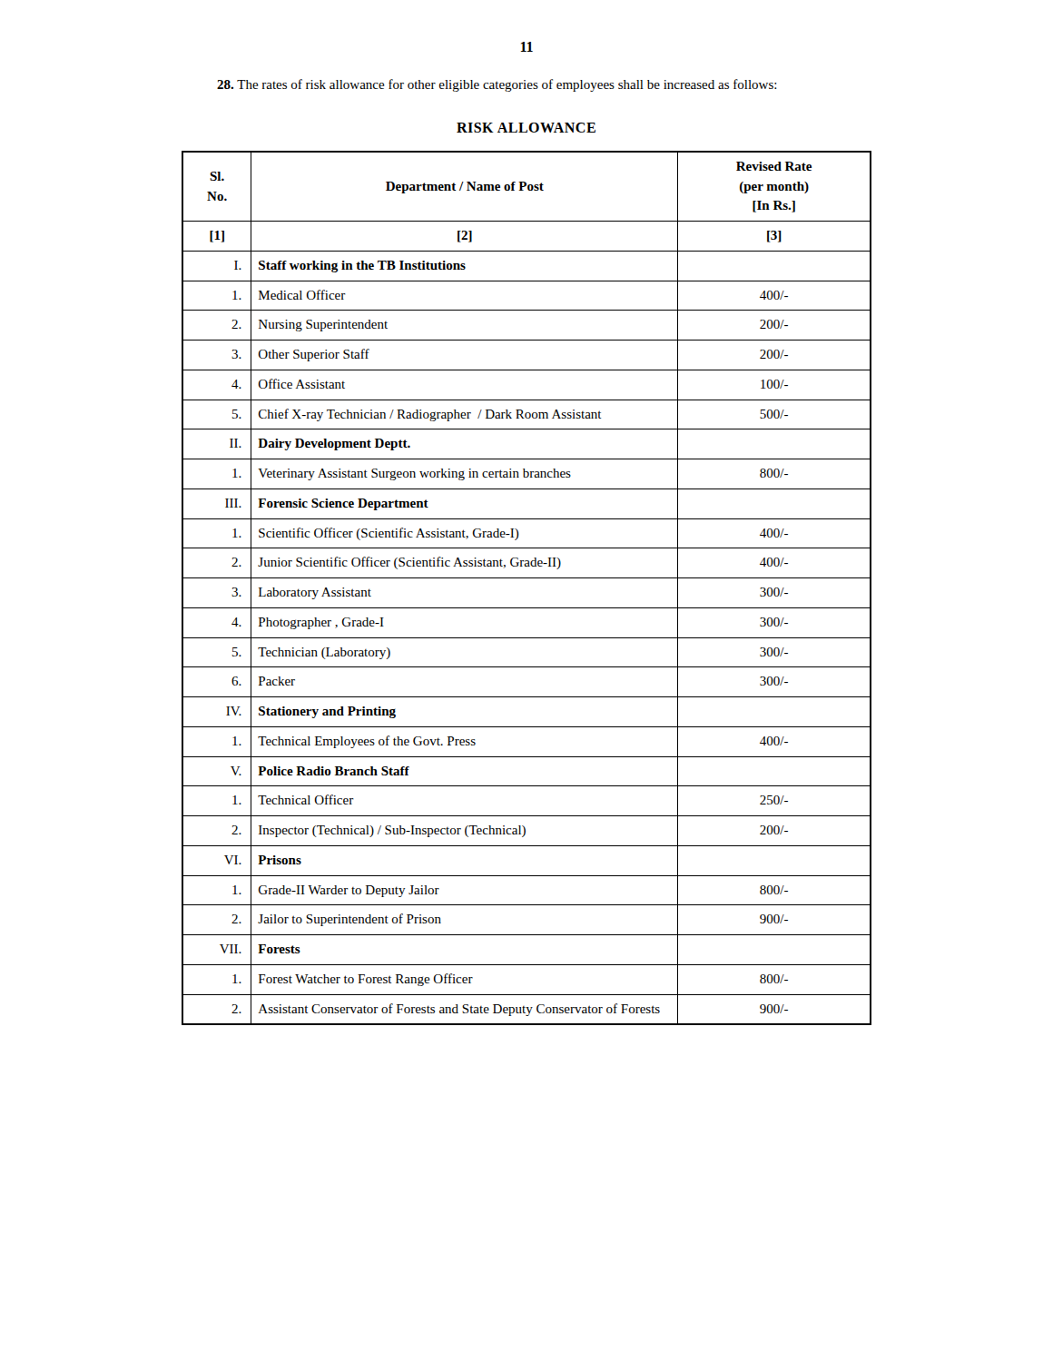11
28. The rates of risk allowance for other eligible categories of employees shall be increased as follows:
RISK ALLOWANCE
| Sl. No. | Department / Name of Post | Revised Rate (per month) [In Rs.] |
| --- | --- | --- |
| [1] | [2] | [3] |
| I. | Staff working in the TB Institutions | |
| 1. | Medical Officer | 400/- |
| 2. | Nursing Superintendent | 200/- |
| 3. | Other Superior Staff | 200/- |
| 4. | Office Assistant | 100/- |
| 5. | Chief X-ray Technician / Radiographer / Dark Room Assistant | 500/- |
| II. | Dairy Development Deptt. | |
| 1. | Veterinary Assistant Surgeon working in certain branches | 800/- |
| III. | Forensic Science Department | |
| 1. | Scientific Officer (Scientific Assistant, Grade-I) | 400/- |
| 2. | Junior Scientific Officer (Scientific Assistant, Grade-II) | 400/- |
| 3. | Laboratory Assistant | 300/- |
| 4. | Photographer , Grade-I | 300/- |
| 5. | Technician (Laboratory) | 300/- |
| 6. | Packer | 300/- |
| IV. | Stationery and Printing | |
| 1. | Technical Employees of the Govt. Press | 400/- |
| V. | Police Radio Branch Staff | |
| 1. | Technical Officer | 250/- |
| 2. | Inspector (Technical) / Sub-Inspector (Technical) | 200/- |
| VI. | Prisons | |
| 1. | Grade-II Warder to Deputy Jailor | 800/- |
| 2. | Jailor to Superintendent of Prison | 900/- |
| VII. | Forests | |
| 1. | Forest Watcher to Forest Range Officer | 800/- |
| 2. | Assistant Conservator of Forests and State Deputy Conservator of Forests | 900/- |